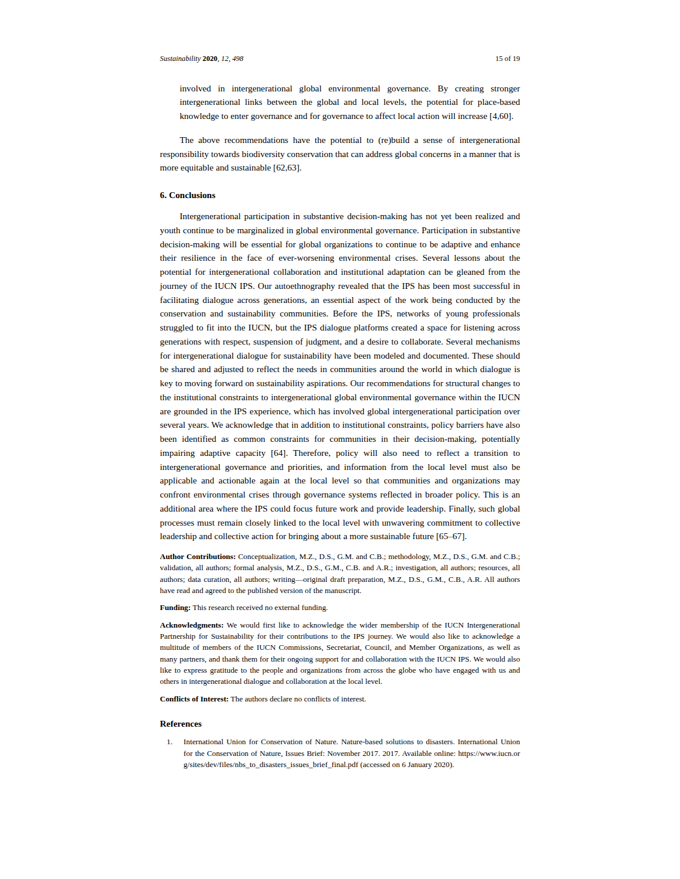Sustainability 2020, 12, 498
15 of 19
involved in intergenerational global environmental governance. By creating stronger intergenerational links between the global and local levels, the potential for place-based knowledge to enter governance and for governance to affect local action will increase [4,60].
The above recommendations have the potential to (re)build a sense of intergenerational responsibility towards biodiversity conservation that can address global concerns in a manner that is more equitable and sustainable [62,63].
6. Conclusions
Intergenerational participation in substantive decision-making has not yet been realized and youth continue to be marginalized in global environmental governance. Participation in substantive decision-making will be essential for global organizations to continue to be adaptive and enhance their resilience in the face of ever-worsening environmental crises. Several lessons about the potential for intergenerational collaboration and institutional adaptation can be gleaned from the journey of the IUCN IPS. Our autoethnography revealed that the IPS has been most successful in facilitating dialogue across generations, an essential aspect of the work being conducted by the conservation and sustainability communities. Before the IPS, networks of young professionals struggled to fit into the IUCN, but the IPS dialogue platforms created a space for listening across generations with respect, suspension of judgment, and a desire to collaborate. Several mechanisms for intergenerational dialogue for sustainability have been modeled and documented. These should be shared and adjusted to reflect the needs in communities around the world in which dialogue is key to moving forward on sustainability aspirations. Our recommendations for structural changes to the institutional constraints to intergenerational global environmental governance within the IUCN are grounded in the IPS experience, which has involved global intergenerational participation over several years. We acknowledge that in addition to institutional constraints, policy barriers have also been identified as common constraints for communities in their decision-making, potentially impairing adaptive capacity [64]. Therefore, policy will also need to reflect a transition to intergenerational governance and priorities, and information from the local level must also be applicable and actionable again at the local level so that communities and organizations may confront environmental crises through governance systems reflected in broader policy. This is an additional area where the IPS could focus future work and provide leadership. Finally, such global processes must remain closely linked to the local level with unwavering commitment to collective leadership and collective action for bringing about a more sustainable future [65–67].
Author Contributions: Conceptualization, M.Z., D.S., G.M. and C.B.; methodology, M.Z., D.S., G.M. and C.B.; validation, all authors; formal analysis, M.Z., D.S., G.M., C.B. and A.R.; investigation, all authors; resources, all authors; data curation, all authors; writing—original draft preparation, M.Z., D.S., G.M., C.B., A.R. All authors have read and agreed to the published version of the manuscript.
Funding: This research received no external funding.
Acknowledgments: We would first like to acknowledge the wider membership of the IUCN Intergenerational Partnership for Sustainability for their contributions to the IPS journey. We would also like to acknowledge a multitude of members of the IUCN Commissions, Secretariat, Council, and Member Organizations, as well as many partners, and thank them for their ongoing support for and collaboration with the IUCN IPS. We would also like to express gratitude to the people and organizations from across the globe who have engaged with us and others in intergenerational dialogue and collaboration at the local level.
Conflicts of Interest: The authors declare no conflicts of interest.
References
1.
International Union for Conservation of Nature. Nature-based solutions to disasters. International Union for the Conservation of Nature, Issues Brief: November 2017. 2017. Available online: https://www.iucn.org/sites/dev/files/nbs_to_disasters_issues_brief_final.pdf (accessed on 6 January 2020).